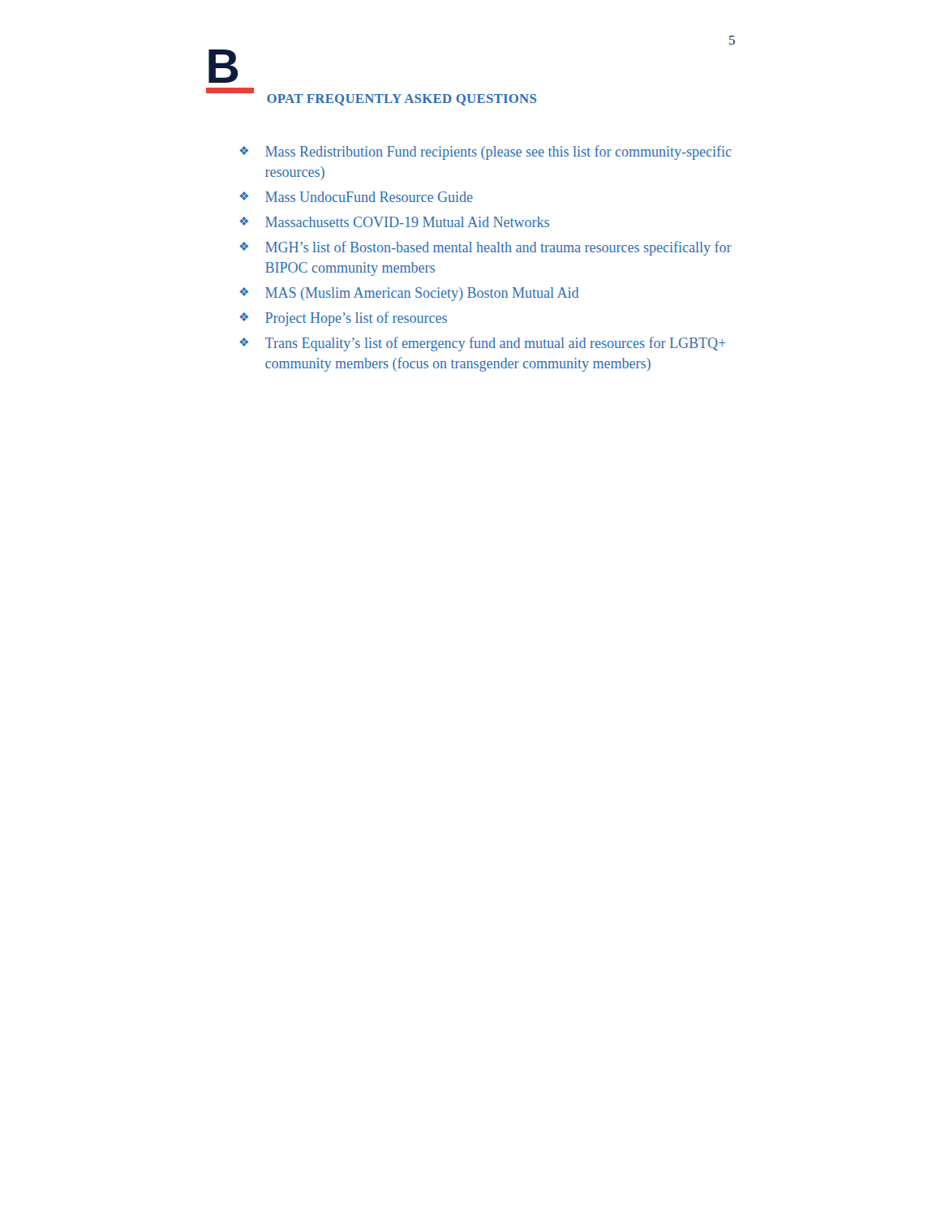5
B
OPAT FREQUENTLY ASKED QUESTIONS
Mass Redistribution Fund recipients (please see this list for community-specific resources)
Mass UndocuFund Resource Guide
Massachusetts COVID-19 Mutual Aid Networks
MGH’s list of Boston-based mental health and trauma resources specifically for BIPOC community members
MAS (Muslim American Society) Boston Mutual Aid
Project Hope’s list of resources
Trans Equality’s list of emergency fund and mutual aid resources for LGBTQ+ community members (focus on transgender community members)